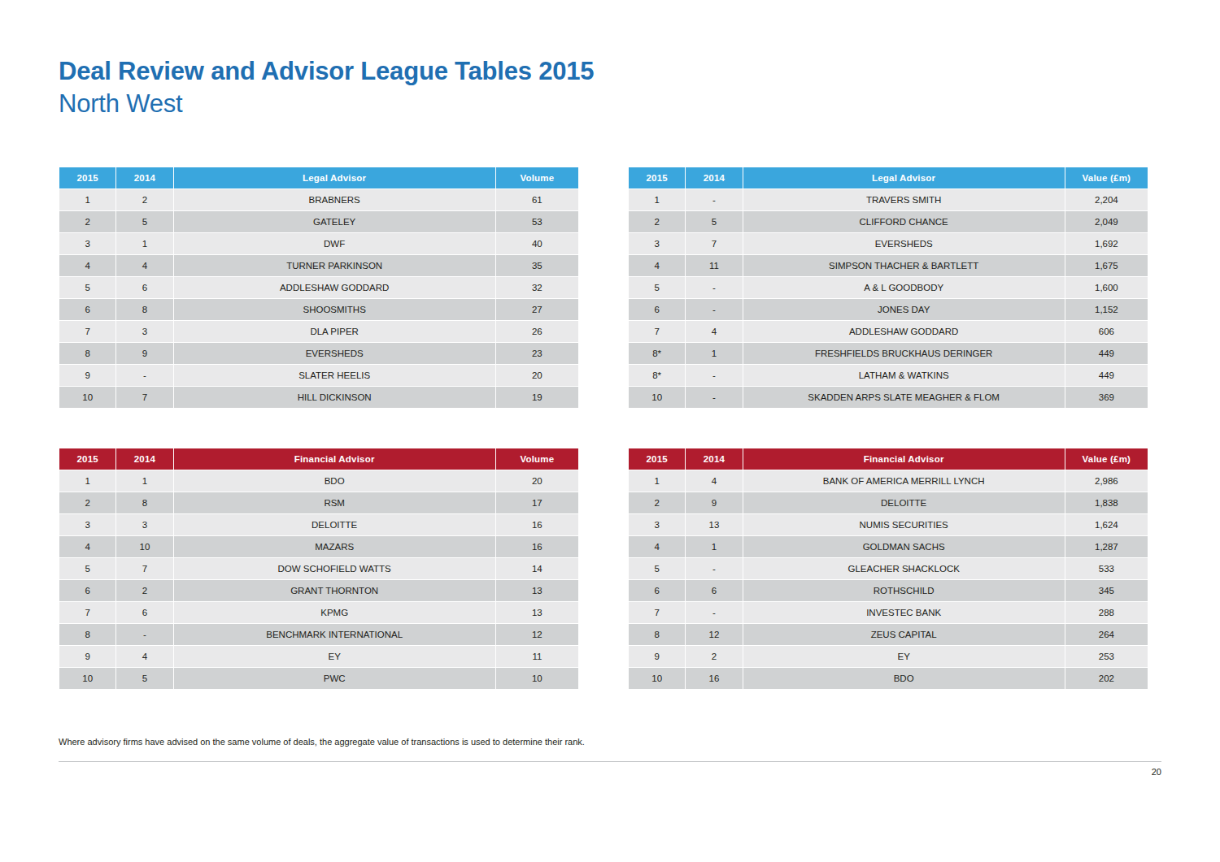Deal Review and Advisor League Tables 2015 North West
| 2015 | 2014 | Legal Advisor | Volume |
| --- | --- | --- | --- |
| 1 | 2 | BRABNERS | 61 |
| 2 | 5 | GATELEY | 53 |
| 3 | 1 | DWF | 40 |
| 4 | 4 | TURNER PARKINSON | 35 |
| 5 | 6 | ADDLESHAW GODDARD | 32 |
| 6 | 8 | SHOOSMITHS | 27 |
| 7 | 3 | DLA PIPER | 26 |
| 8 | 9 | EVERSHEDS | 23 |
| 9 | - | SLATER HEELIS | 20 |
| 10 | 7 | HILL DICKINSON | 19 |
| 2015 | 2014 | Legal Advisor | Value (£m) |
| --- | --- | --- | --- |
| 1 | - | TRAVERS SMITH | 2,204 |
| 2 | 5 | CLIFFORD CHANCE | 2,049 |
| 3 | 7 | EVERSHEDS | 1,692 |
| 4 | 11 | SIMPSON THACHER & BARTLETT | 1,675 |
| 5 | - | A & L GOODBODY | 1,600 |
| 6 | - | JONES DAY | 1,152 |
| 7 | 4 | ADDLESHAW GODDARD | 606 |
| 8* | 1 | FRESHFIELDS BRUCKHAUS DERINGER | 449 |
| 8* | - | LATHAM & WATKINS | 449 |
| 10 | - | SKADDEN ARPS SLATE MEAGHER & FLOM | 369 |
| 2015 | 2014 | Financial Advisor | Volume |
| --- | --- | --- | --- |
| 1 | 1 | BDO | 20 |
| 2 | 8 | RSM | 17 |
| 3 | 3 | DELOITTE | 16 |
| 4 | 10 | MAZARS | 16 |
| 5 | 7 | DOW SCHOFIELD WATTS | 14 |
| 6 | 2 | GRANT THORNTON | 13 |
| 7 | 6 | KPMG | 13 |
| 8 | - | BENCHMARK INTERNATIONAL | 12 |
| 9 | 4 | EY | 11 |
| 10 | 5 | PWC | 10 |
| 2015 | 2014 | Financial Advisor | Value (£m) |
| --- | --- | --- | --- |
| 1 | 4 | BANK OF AMERICA MERRILL LYNCH | 2,986 |
| 2 | 9 | DELOITTE | 1,838 |
| 3 | 13 | NUMIS SECURITIES | 1,624 |
| 4 | 1 | GOLDMAN SACHS | 1,287 |
| 5 | - | GLEACHER SHACKLOCK | 533 |
| 6 | 6 | ROTHSCHILD | 345 |
| 7 | - | INVESTEC BANK | 288 |
| 8 | 12 | ZEUS CAPITAL | 264 |
| 9 | 2 | EY | 253 |
| 10 | 16 | BDO | 202 |
Where advisory firms have advised on the same volume of deals, the aggregate value of transactions is used to determine their rank.
20